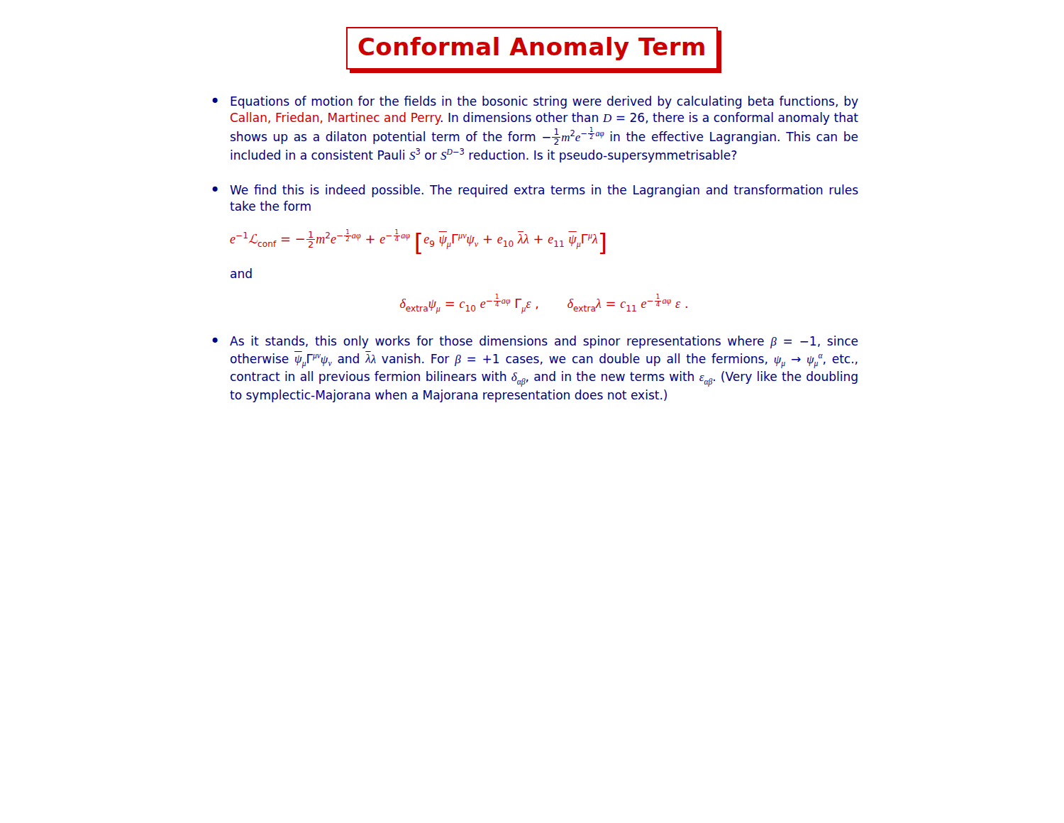Conformal Anomaly Term
Equations of motion for the fields in the bosonic string were derived by calculating beta functions, by Callan, Friedan, Martinec and Perry. In dimensions other than D = 26, there is a conformal anomaly that shows up as a dilaton potential term of the form −12 m2e−12 aφ in the effective Lagrangian. This can be included in a consistent Pauli S3 or SD−3 reduction. Is it pseudo-supersymmetrisable?
We find this is indeed possible. The required extra terms in the Lagrangian and transformation rules take the form
e−1ℒconf = −12 m2e−12 aφ + e−14 aφ [e9 ψμΓμνψν + e10 λλ + e11 ψμΓμλ]
and
δextraψμ = c10 e−14 aφ Γμε , δextraλ = c11 e−14 aφ ε .
As it stands, this only works for those dimensions and spinor representations where β = −1, since otherwise ψμΓμνψν and λλ vanish. For β = +1 cases, we can double up all the fermions, ψμ → ψμα, etc., contract in all previous fermion bilinears with δαβ, and in the new terms with εαβ. (Very like the doubling to symplectic-Majorana when a Majorana representation does not exist.)